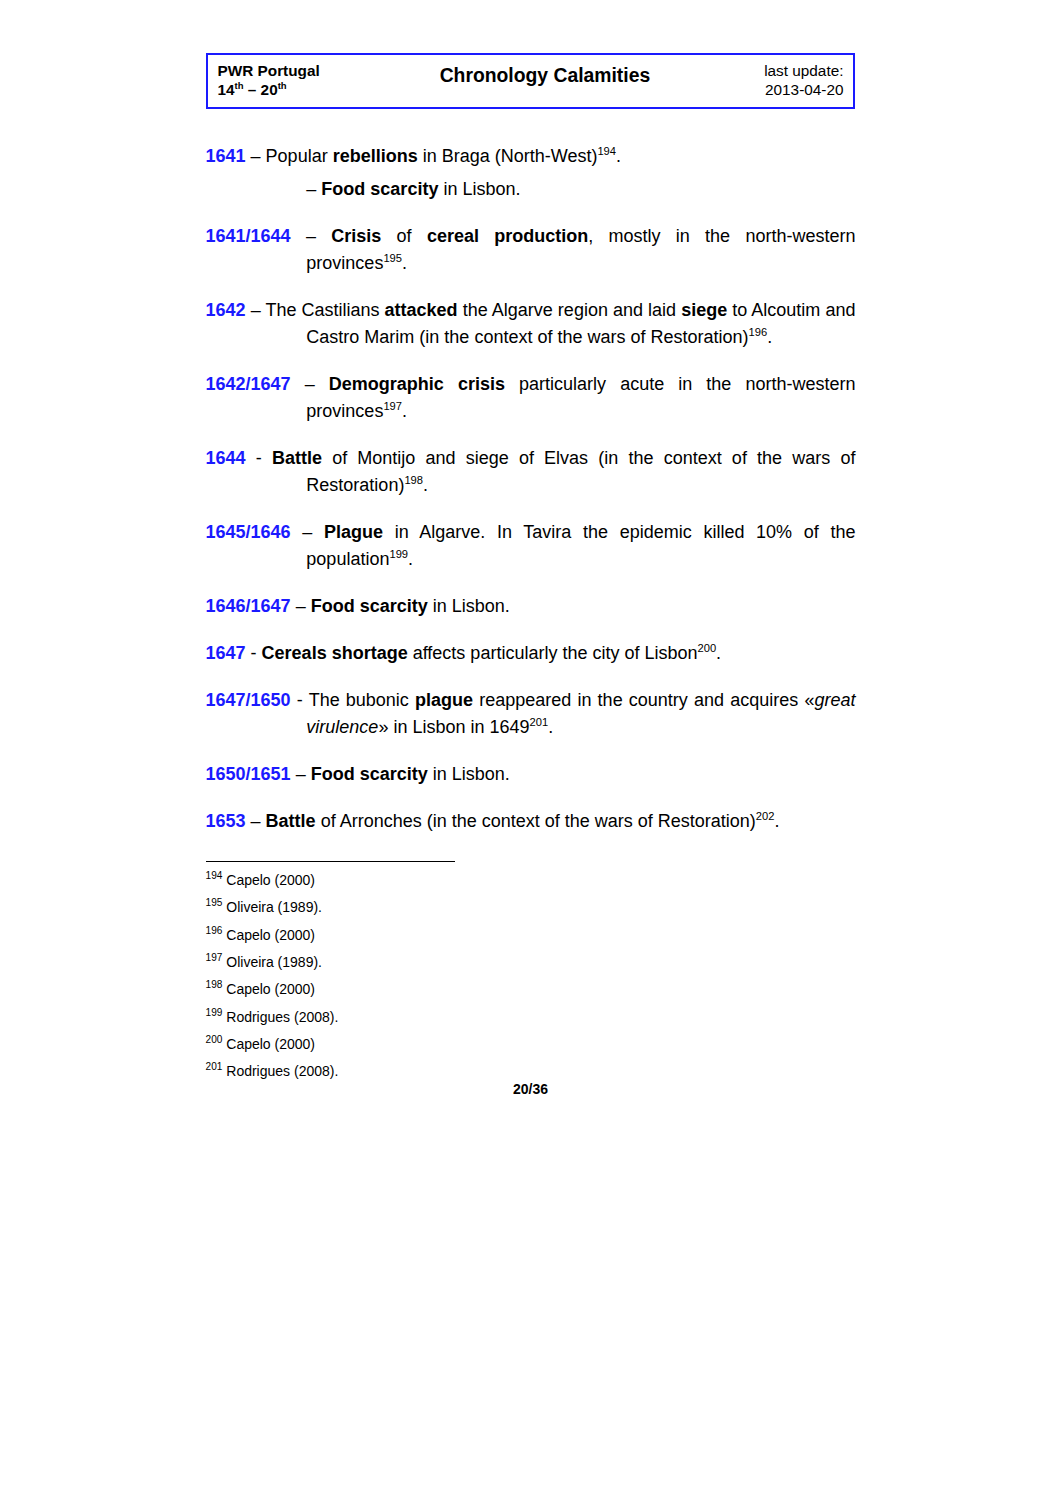PWR Portugal
14th – 20th
Chronology Calamities
last update:
2013-04-20
1641 – Popular rebellions in Braga (North-West)194.
– Food scarcity in Lisbon.
1641/1644 – Crisis of cereal production, mostly in the north-western provinces195.
1642 – The Castilians attacked the Algarve region and laid siege to Alcoutim and Castro Marim (in the context of the wars of Restoration)196.
1642/1647 – Demographic crisis particularly acute in the north-western provinces197.
1644 - Battle of Montijo and siege of Elvas (in the context of the wars of Restoration)198.
1645/1646 – Plague in Algarve. In Tavira the epidemic killed 10% of the population199.
1646/1647 – Food scarcity in Lisbon.
1647 - Cereals shortage affects particularly the city of Lisbon200.
1647/1650 - The bubonic plague reappeared in the country and acquires «great virulence» in Lisbon in 1649201.
1650/1651 – Food scarcity in Lisbon.
1653 – Battle of Arronches (in the context of the wars of Restoration)202.
194 Capelo (2000)
195 Oliveira (1989).
196 Capelo (2000)
197 Oliveira (1989).
198 Capelo (2000)
199 Rodrigues (2008).
200 Capelo (2000)
201 Rodrigues (2008).
20/36